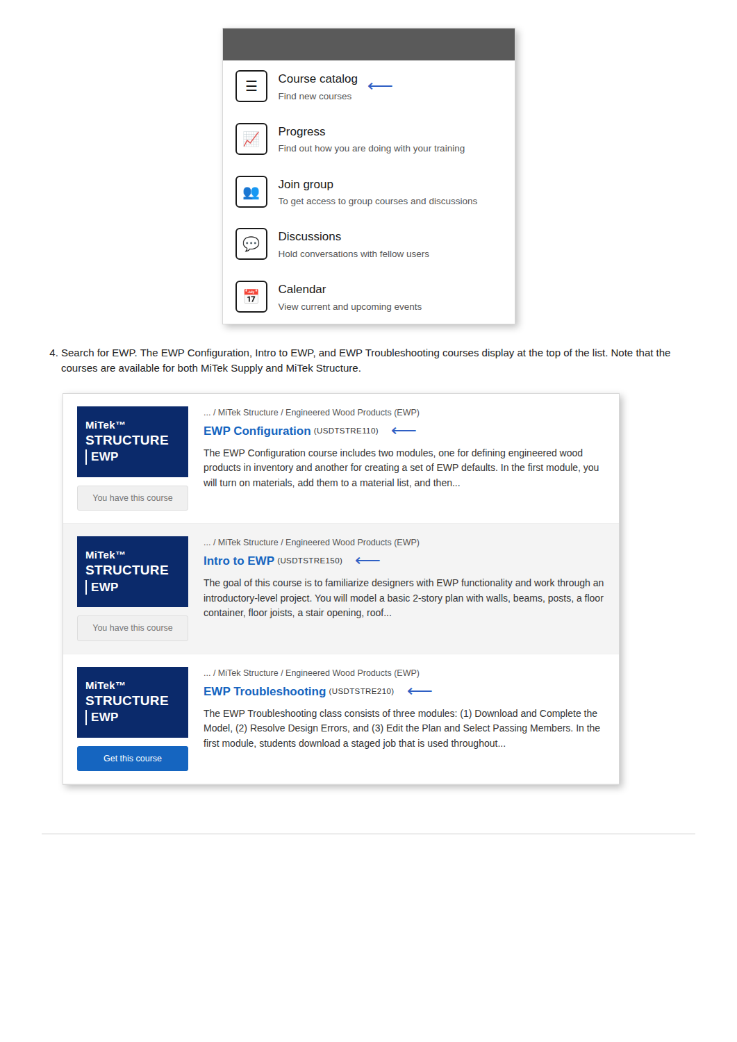☰
Course catalog
Find new courses
⟶
📈
Progress
Find out how you are doing with your training
👥
Join group
To get access to group courses and discussions
💬
Discussions
Hold conversations with fellow users
📅
Calendar
View current and upcoming events
Search for EWP. The EWP Configuration, Intro to EWP, and EWP Troubleshooting courses display at the top of the list. Note that the courses are available for both MiTek Supply and MiTek Structure.
MiTek™ STRUCTURE EWP
You have this course
... / MiTek Structure / Engineered Wood Products (EWP)
EWP Configuration (USDTSTRE110) ⟶
The EWP Configuration course includes two modules, one for defining engineered wood products in inventory and another for creating a set of EWP defaults. In the first module, you will turn on materials, add them to a material list, and then...
MiTek™ STRUCTURE EWP
You have this course
... / MiTek Structure / Engineered Wood Products (EWP)
Intro to EWP (USDTSTRE150) ⟶
The goal of this course is to familiarize designers with EWP functionality and work through an introductory-level project. You will model a basic 2-story plan with walls, beams, posts, a floor container, floor joists, a stair opening, roof...
MiTek™ STRUCTURE EWP
Get this course
... / MiTek Structure / Engineered Wood Products (EWP)
EWP Troubleshooting (USDTSTRE210) ⟶
The EWP Troubleshooting class consists of three modules: (1) Download and Complete the Model, (2) Resolve Design Errors, and (3) Edit the Plan and Select Passing Members. In the first module, students download a staged job that is used throughout...